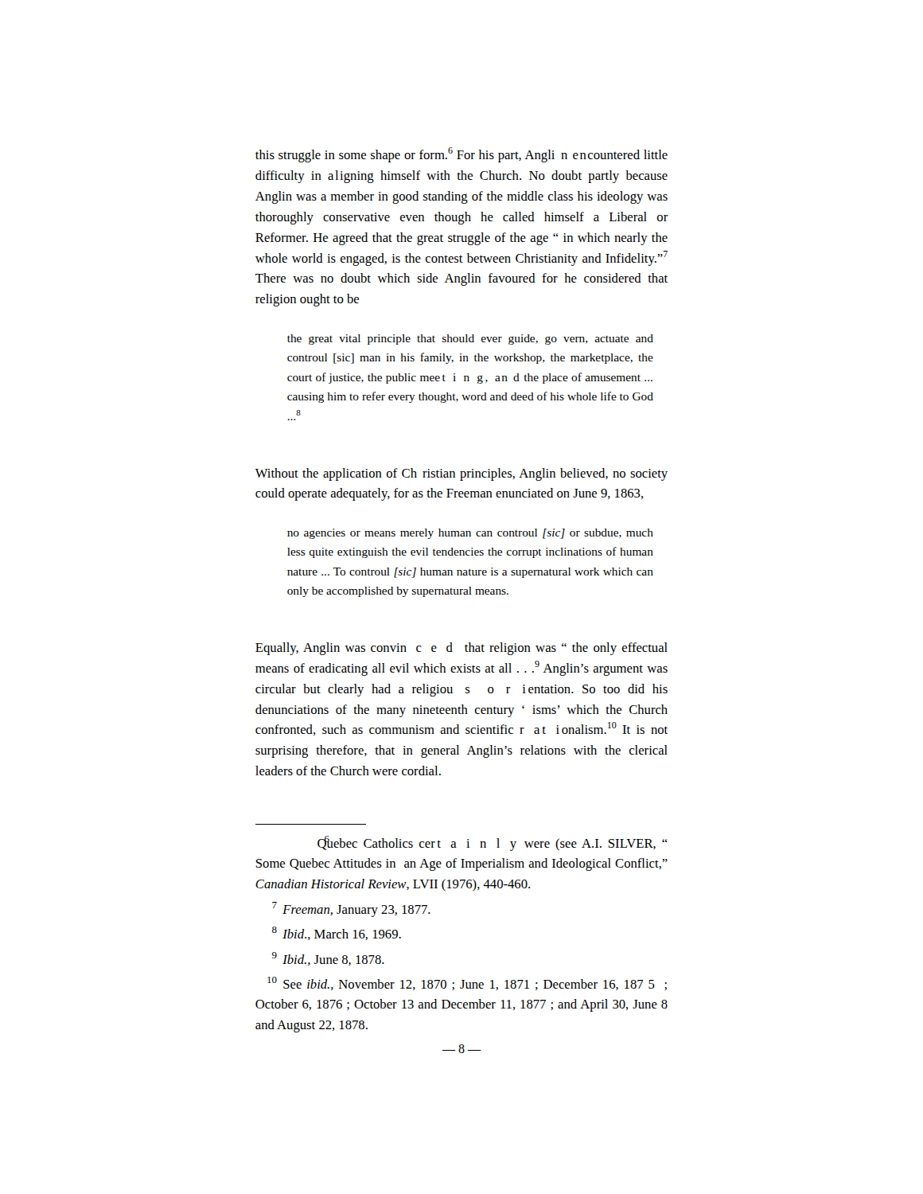this struggle in some shape or form.6 For his part, Angli n encountered little difficulty in aligning himself with the Church. No doubt partly because Anglin was a member in good standing of the middle class his ideology was thoroughly conservative even though he called himself a Liberal or Reformer. He agreed that the great struggle of the age “ in which nearly the whole world is engaged, is the contest between Christianity and Infidelity.”7 There was no doubt which side Anglin favoured for he considered that religion ought to be
the great vital principle that should ever guide, go vern, actuate and controul [sic] man in his family, in the workshop, the marketplace, the court of justice, the public meet i n g, an d the place of amusement ... causing him to refer every thought, word and deed of his whole life to God ...8
Without the application of Ch ristian principles, Anglin believed, no society could operate adequately, for as the Freeman enunciated on June 9, 1863,
no agencies or means merely human can controul [sic] or subdue, much less quite extinguish the evil tendencies the corrupt inclinations of human nature ... To controul [sic] human nature is a supernatural work which can only be accomplished by supernatural means.
Equally, Anglin was convin c e d that religion was “ the only effectual means of eradicating all evil which exists at all . . .9 Anglin’s argument was circular but clearly had a religiou s o r ientation. So too did his denunciations of the many nineteenth century ‘ isms’ which the Church confronted, such as communism and scientific r at ionalism.10 It is not surprising therefore, that in general Anglin’s relations with the clerical leaders of the Church were cordial.
6 Quebec Catholics cert a i n l y were (see A.I. SILVER, “ Some Quebec Attitudes in an Age of Imperialism and Ideological Conflict,” Canadian Historical Review, LVII (1976), 440-460.
7 Freeman, January 23, 1877.
8 Ibid., March 16, 1969.
9 Ibid., June 8, 1878.
10 See ibid., November 12, 1870 ; June 1, 1871 ; December 16, 187 5 ; October 6, 1876 ; October 13 and December 11, 1877 ; and April 30, June 8 and August 22, 1878.
— 8 —